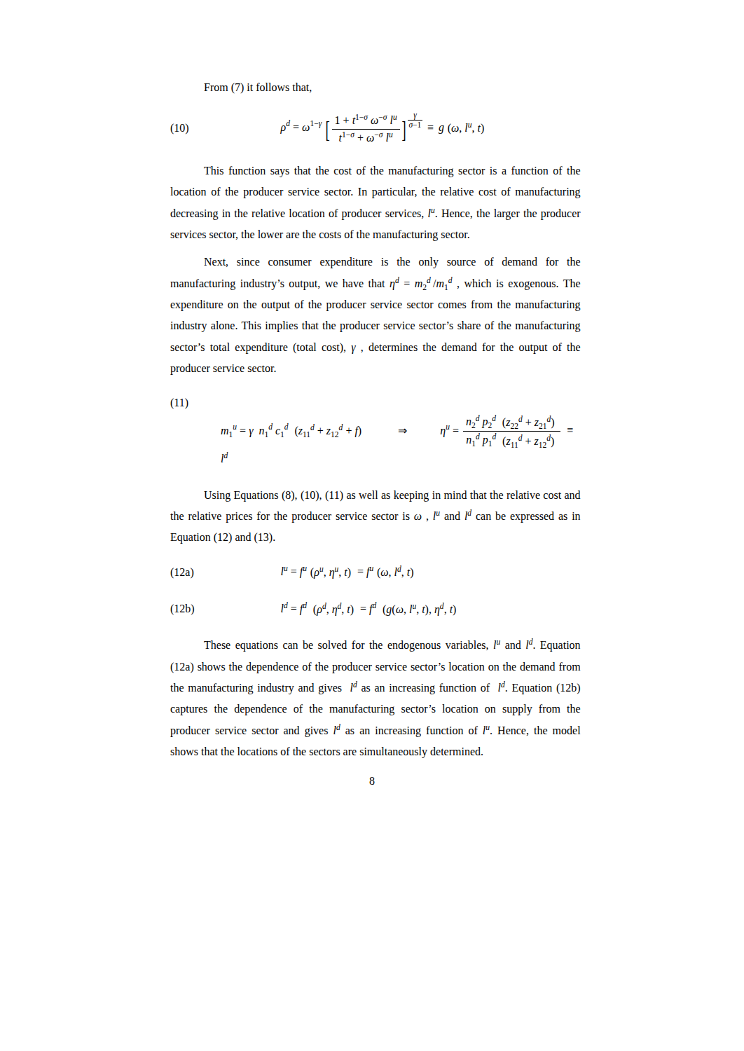From (7) it follows that,
(10) ρd = ω1−γ [ 1 + t1−σ ω−σ lu t1−σ + ω−σ lu ] γσ−1 ≡ g(ω, lu, t)
This function says that the cost of the manufacturing sector is a function of the location of the producer service sector. In particular, the relative cost of manufacturing decreasing in the relative location of producer services, lu. Hence, the larger the producer services sector, the lower are the costs of the manufacturing sector.
Next, since consumer expenditure is the only source of demand for the manufacturing industry’s output, we have that ηd = m2d /m1d , which is exogenous. The expenditure on the output of the producer service sector comes from the manufacturing industry alone. This implies that the producer service sector’s share of the manufacturing sector’s total expenditure (total cost), γ , determines the demand for the output of the producer service sector.
(11) m1u = γ n1d c1d (z11d + z12d + f) ⇒ ηu = n2d p2d (z22d + z21d) n1d p1d (z11d + z12d) ≡ ld
Using Equations (8), (10), (11) as well as keeping in mind that the relative cost and the relative prices for the producer service sector is ω , lu and ld can be expressed as in Equation (12) and (13).
(12a) lu = fu(ρu, ηu, t) = fu(ω, ld, t)
(12b) ld = fd (ρd, ηd, t) = fd (g(ω, lu, t), ηd, t)
These equations can be solved for the endogenous variables, lu and ld. Equation (12a) shows the dependence of the producer service sector’s location on the demand from the manufacturing industry and gives ld as an increasing function of ld. Equation (12b) captures the dependence of the manufacturing sector’s location on supply from the producer service sector and gives ld as an increasing function of lu. Hence, the model shows that the locations of the sectors are simultaneously determined.
8